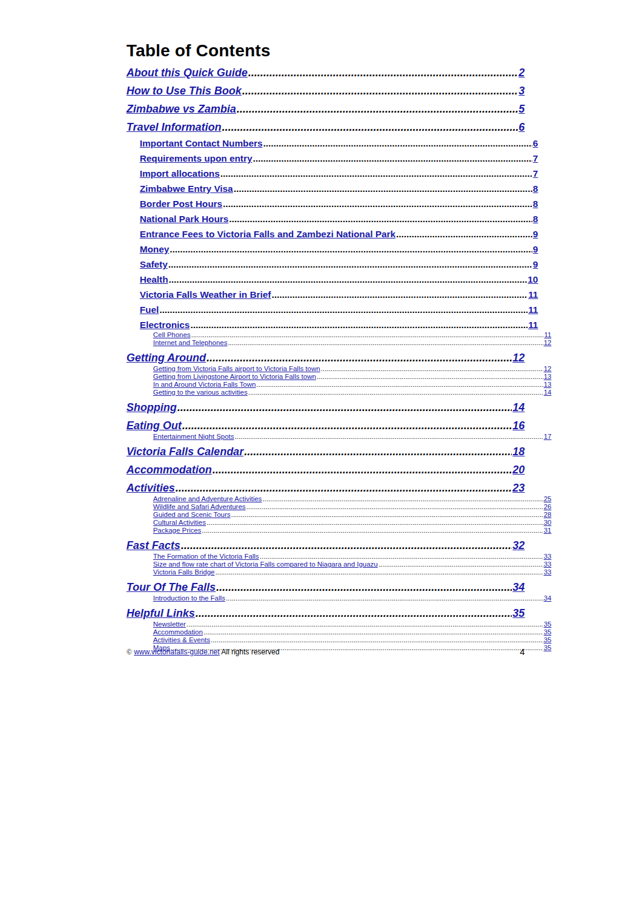Table of Contents
About this Quick Guide 2
How to Use This Book 3
Zimbabwe vs Zambia 5
Travel Information 6
Important Contact Numbers 6
Requirements upon entry 7
Import allocations 7
Zimbabwe Entry Visa 8
Border Post Hours 8
National Park Hours 8
Entrance Fees to Victoria Falls and Zambezi National Park 9
Money 9
Safety 9
Health 10
Victoria Falls Weather in Brief 11
Fuel 11
Electronics 11
Cell Phones 11
Internet and Telephones 12
Getting Around 12
Getting from Victoria Falls airport to Victoria Falls town 12
Getting from Livingstone Airport to Victoria Falls town 13
In and Around Victoria Falls Town 13
Getting to the various activities 14
Shopping 14
Eating Out 16
Entertainment Night Spots 17
Victoria Falls Calendar 18
Accommodation 20
Activities 23
Adrenaline and Adventure Activities 25
Wildlife and Safari Adventures 26
Guided and Scenic Tours 28
Cultural Activities 30
Package Prices 31
Fast Facts 32
The Formation of the Victoria Falls 33
Size and flow rate chart of Victoria Falls compared to Niagara and Iguazu 33
Victoria Falls Bridge 33
Tour Of The Falls 34
Introduction to the Falls 34
Helpful Links 35
Newsletter 35
Accommodation 35
Activities & Events 35
Maps 35
© www.victoriafalls-guide.net All rights reserved
4